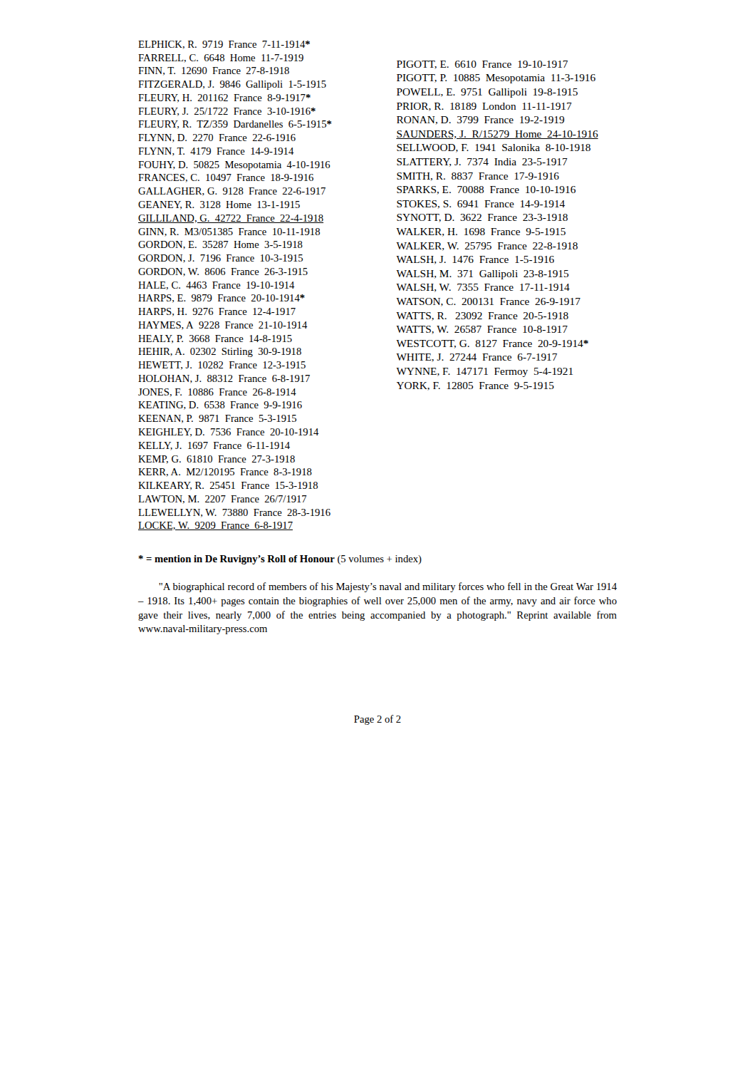ELPHICK, R. 9719 France 7-11-1914*
FARRELL, C. 6648 Home 11-7-1919
FINN, T. 12690 France 27-8-1918
FITZGERALD, J. 9846 Gallipoli 1-5-1915
FLEURY, H. 201162 France 8-9-1917*
FLEURY, J. 25/1722 France 3-10-1916*
FLEURY, R. TZ/359 Dardanelles 6-5-1915*
FLYNN, D. 2270 France 22-6-1916
FLYNN, T. 4179 France 14-9-1914
FOUHY, D. 50825 Mesopotamia 4-10-1916
FRANCES, C. 10497 France 18-9-1916
GALLAGHER, G. 9128 France 22-6-1917
GEANEY, R. 3128 Home 13-1-1915
GILLILAND, G. 42722 France 22-4-1918
GINN, R. M3/051385 France 10-11-1918
GORDON, E. 35287 Home 3-5-1918
GORDON, J. 7196 France 10-3-1915
GORDON, W. 8606 France 26-3-1915
HALE, C. 4463 France 19-10-1914
HARPS, E. 9879 France 20-10-1914*
HARPS, H. 9276 France 12-4-1917
HAYMES, A 9228 France 21-10-1914
HEALY, P. 3668 France 14-8-1915
HEHIR, A. 02302 Stirling 30-9-1918
HEWETT, J. 10282 France 12-3-1915
HOLOHAN, J. 88312 France 6-8-1917
JONES, F. 10886 France 26-8-1914
KEATING, D. 6538 France 9-9-1916
KEENAN, P. 9871 France 5-3-1915
KEIGHLEY, D. 7536 France 20-10-1914
KELLY, J. 1697 France 6-11-1914
KEMP, G. 61810 France 27-3-1918
KERR, A. M2/120195 France 8-3-1918
KILKEARY, R. 25451 France 15-3-1918
LAWTON, M. 2207 France 26/7/1917
LLEWELLYN, W. 73880 France 28-3-1916
LOCKE, W. 9209 France 6-8-1917
PIGOTT, E. 6610 France 19-10-1917
PIGOTT, P. 10885 Mesopotamia 11-3-1916
POWELL, E. 9751 Gallipoli 19-8-1915
PRIOR, R. 18189 London 11-11-1917
RONAN, D. 3799 France 19-2-1919
SAUNDERS, J. R/15279 Home 24-10-1916
SELLWOOD, F. 1941 Salonika 8-10-1918
SLATTERY, J. 7374 India 23-5-1917
SMITH, R. 8837 France 17-9-1916
SPARKS, E. 70088 France 10-10-1916
STOKES, S. 6941 France 14-9-1914
SYNOTT, D. 3622 France 23-3-1918
WALKER, H. 1698 France 9-5-1915
WALKER, W. 25795 France 22-8-1918
WALSH, J. 1476 France 1-5-1916
WALSH, M. 371 Gallipoli 23-8-1915
WALSH, W. 7355 France 17-11-1914
WATSON, C. 200131 France 26-9-1917
WATTS, R. 23092 France 20-5-1918
WATTS, W. 26587 France 10-8-1917
WESTCOTT, G. 8127 France 20-9-1914*
WHITE, J. 27244 France 6-7-1917
WYNNE, F. 147171 Fermoy 5-4-1921
YORK, F. 12805 France 9-5-1915
* = mention in De Ruvigny’s Roll of Honour (5 volumes + index)
"A biographical record of members of his Majesty’s naval and military forces who fell in the Great War 1914 – 1918. Its 1,400+ pages contain the biographies of well over 25,000 men of the army, navy and air force who gave their lives, nearly 7,000 of the entries being accompanied by a photograph." Reprint available from www.naval-military-press.com
Page 2 of 2